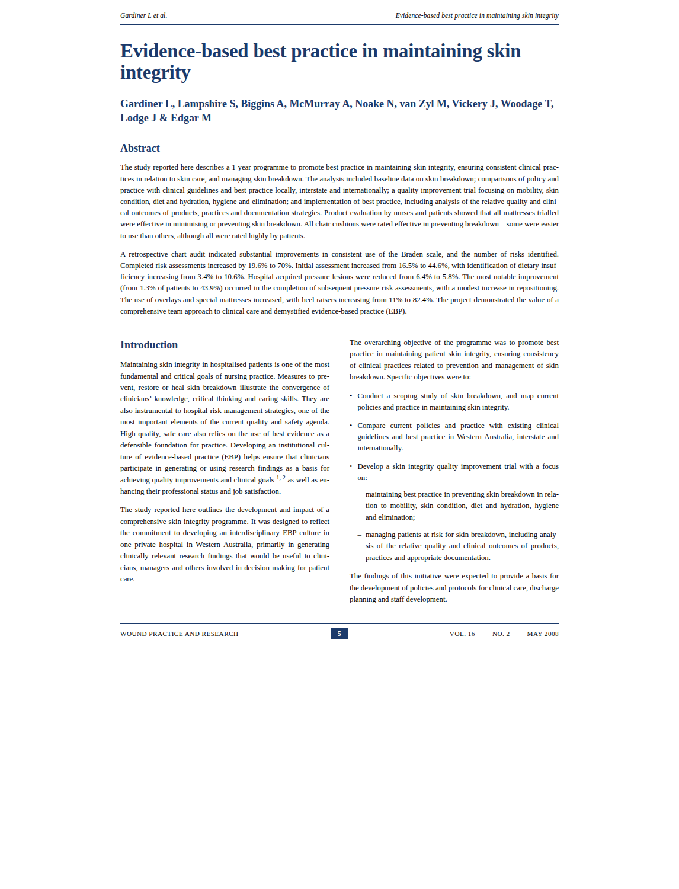Gardiner L et al.
Evidence-based best practice in maintaining skin integrity
Evidence-based best practice in maintaining skin integrity
Gardiner L, Lampshire S, Biggins A, McMurray A, Noake N, van Zyl M, Vickery J, Woodage T, Lodge J & Edgar M
Abstract
The study reported here describes a 1 year programme to promote best practice in maintaining skin integrity, ensuring consistent clinical practices in relation to skin care, and managing skin breakdown. The analysis included baseline data on skin breakdown; comparisons of policy and practice with clinical guidelines and best practice locally, interstate and internationally; a quality improvement trial focusing on mobility, skin condition, diet and hydration, hygiene and elimination; and implementation of best practice, including analysis of the relative quality and clinical outcomes of products, practices and documentation strategies. Product evaluation by nurses and patients showed that all mattresses trialled were effective in minimising or preventing skin breakdown. All chair cushions were rated effective in preventing breakdown – some were easier to use than others, although all were rated highly by patients.
A retrospective chart audit indicated substantial improvements in consistent use of the Braden scale, and the number of risks identified. Completed risk assessments increased by 19.6% to 70%. Initial assessment increased from 16.5% to 44.6%, with identification of dietary insufficiency increasing from 3.4% to 10.6%. Hospital acquired pressure lesions were reduced from 6.4% to 5.8%. The most notable improvement (from 1.3% of patients to 43.9%) occurred in the completion of subsequent pressure risk assessments, with a modest increase in repositioning. The use of overlays and special mattresses increased, with heel raisers increasing from 11% to 82.4%. The project demonstrated the value of a comprehensive team approach to clinical care and demystified evidence-based practice (EBP).
Introduction
Maintaining skin integrity in hospitalised patients is one of the most fundamental and critical goals of nursing practice. Measures to prevent, restore or heal skin breakdown illustrate the convergence of clinicians’ knowledge, critical thinking and caring skills. They are also instrumental to hospital risk management strategies, one of the most important elements of the current quality and safety agenda. High quality, safe care also relies on the use of best evidence as a defensible foundation for practice. Developing an institutional culture of evidence-based practice (EBP) helps ensure that clinicians participate in generating or using research findings as a basis for achieving quality improvements and clinical goals 1, 2 as well as enhancing their professional status and job satisfaction.
The study reported here outlines the development and impact of a comprehensive skin integrity programme. It was designed to reflect the commitment to developing an interdisciplinary EBP culture in one private hospital in Western Australia, primarily in generating clinically relevant research findings that would be useful to clinicians, managers and others involved in decision making for patient care.
The overarching objective of the programme was to promote best practice in maintaining patient skin integrity, ensuring consistency of clinical practices related to prevention and management of skin breakdown. Specific objectives were to:
Conduct a scoping study of skin breakdown, and map current policies and practice in maintaining skin integrity.
Compare current policies and practice with existing clinical guidelines and best practice in Western Australia, interstate and internationally.
Develop a skin integrity quality improvement trial with a focus on:
maintaining best practice in preventing skin breakdown in relation to mobility, skin condition, diet and hydration, hygiene and elimination;
managing patients at risk for skin breakdown, including analysis of the relative quality and clinical outcomes of products, practices and appropriate documentation.
The findings of this initiative were expected to provide a basis for the development of policies and protocols for clinical care, discharge planning and staff development.
WOUND PRACTICE AND RESEARCH
5
VOL. 16 NO. 2 MAY 2008